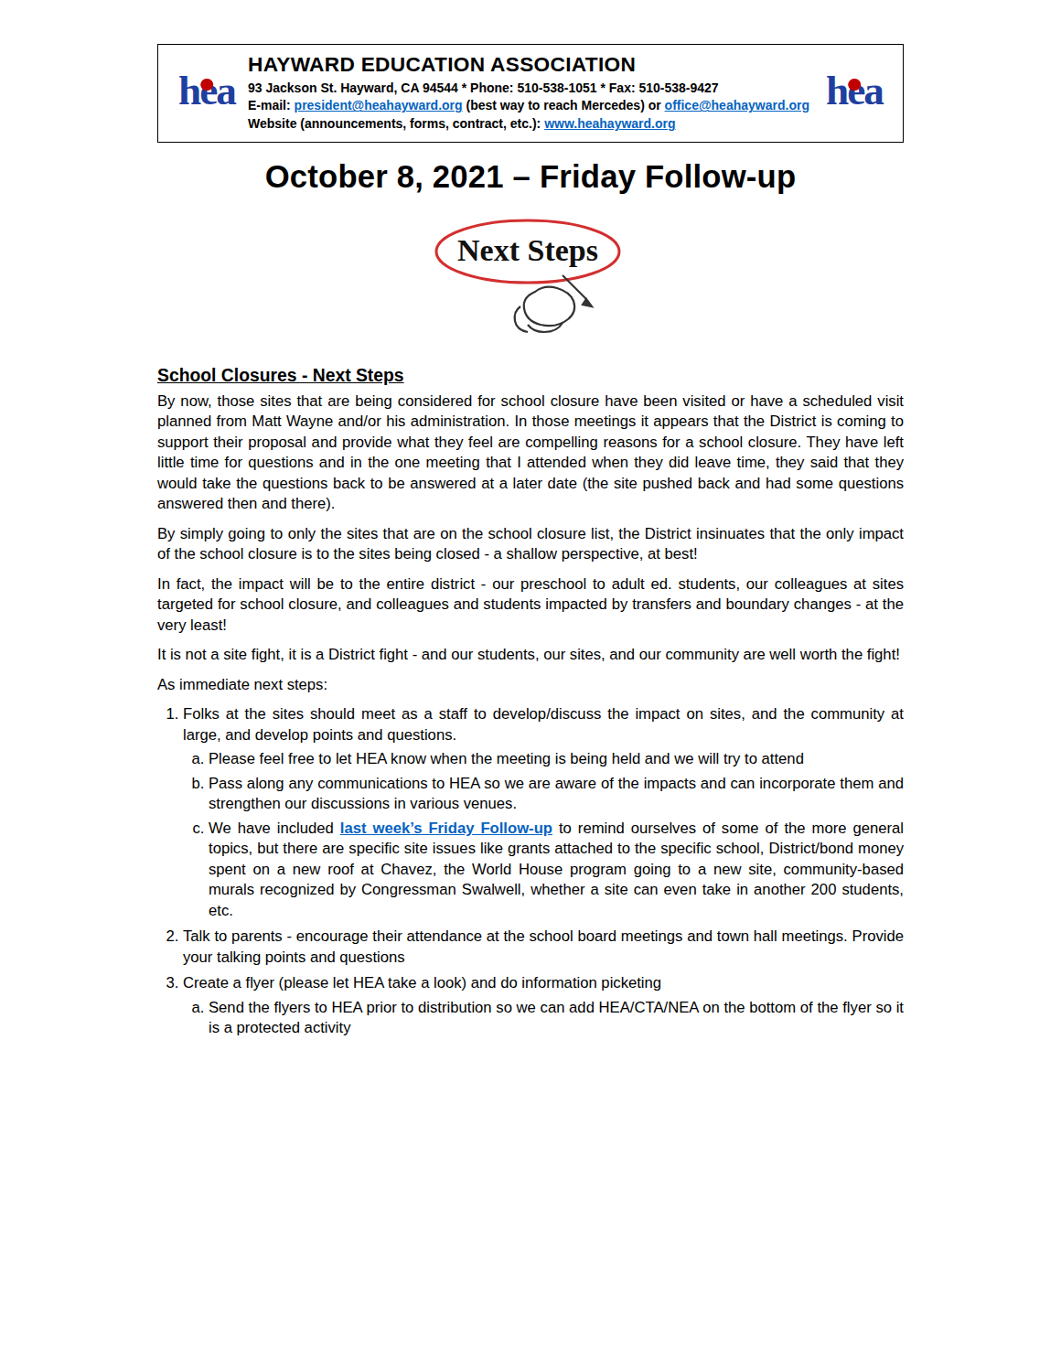| hea | HAYWARD EDUCATION ASSOCIATION 93 Jackson St. Hayward, CA 94544 * Phone: 510-538-1051 * Fax: 510-538-9427 E-mail: president@heahayward.org (best way to reach Mercedes) or office@heahayward.org Website (announcements, forms, contract, etc.): www.heahayward.org | hea |
October 8, 2021 – Friday Follow-up
Next Steps
School Closures - Next Steps
By now, those sites that are being considered for school closure have been visited or have a scheduled visit planned from Matt Wayne and/or his administration. In those meetings it appears that the District is coming to support their proposal and provide what they feel are compelling reasons for a school closure. They have left little time for questions and in the one meeting that I attended when they did leave time, they said that they would take the questions back to be answered at a later date (the site pushed back and had some questions answered then and there).
By simply going to only the sites that are on the school closure list, the District insinuates that the only impact of the school closure is to the sites being closed - a shallow perspective, at best!
In fact, the impact will be to the entire district - our preschool to adult ed. students, our colleagues at sites targeted for school closure, and colleagues and students impacted by transfers and boundary changes - at the very least!
It is not a site fight, it is a District fight - and our students, our sites, and our community are well worth the fight!
As immediate next steps:
Folks at the sites should meet as a staff to develop/discuss the impact on sites, and the community at large, and develop points and questions.
Please feel free to let HEA know when the meeting is being held and we will try to attend
Pass along any communications to HEA so we are aware of the impacts and can incorporate them and strengthen our discussions in various venues.
We have included last week’s Friday Follow-up to remind ourselves of some of the more general topics, but there are specific site issues like grants attached to the specific school, District/bond money spent on a new roof at Chavez, the World House program going to a new site, community-based murals recognized by Congressman Swalwell, whether a site can even take in another 200 students, etc.
Talk to parents - encourage their attendance at the school board meetings and town hall meetings. Provide your talking points and questions
Create a flyer (please let HEA take a look) and do information picketing
Send the flyers to HEA prior to distribution so we can add HEA/CTA/NEA on the bottom of the flyer so it is a protected activity